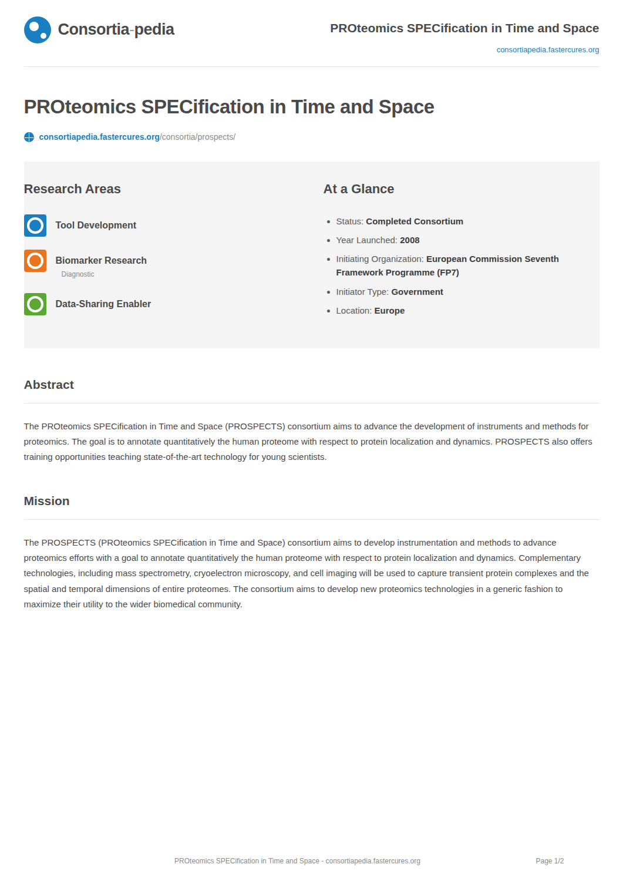Consortia-pedia
PROteomics SPECification in Time and Space
consortiapedia.fastercures.org
PROteomics SPECification in Time and Space
consortiapedia.fastercures.org/consortia/prospects/
Research Areas
Tool Development
Biomarker Research
Diagnostic
Data-Sharing Enabler
At a Glance
Status: Completed Consortium
Year Launched: 2008
Initiating Organization: European Commission Seventh Framework Programme (FP7)
Initiator Type: Government
Location: Europe
Abstract
The PROteomics SPECification in Time and Space (PROSPECTS) consortium aims to advance the development of instruments and methods for proteomics. The goal is to annotate quantitatively the human proteome with respect to protein localization and dynamics. PROSPECTS also offers training opportunities teaching state-of-the-art technology for young scientists.
Mission
The PROSPECTS (PROteomics SPECification in Time and Space) consortium aims to develop instrumentation and methods to advance proteomics efforts with a goal to annotate quantitatively the human proteome with respect to protein localization and dynamics. Complementary technologies, including mass spectrometry, cryoelectron microscopy, and cell imaging will be used to capture transient protein complexes and the spatial and temporal dimensions of entire proteomes. The consortium aims to develop new proteomics technologies in a generic fashion to maximize their utility to the wider biomedical community.
PROteomics SPECification in Time and Space - consortiapedia.fastercures.org
Page 1/2